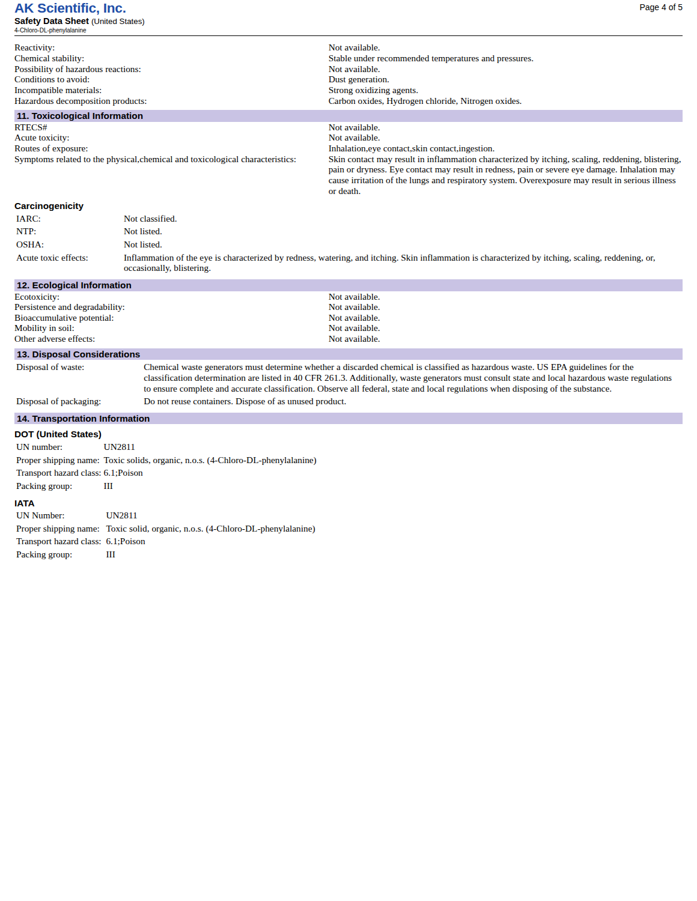Page 4 of 5
AK Scientific, Inc.
Safety Data Sheet (United States)
4-Chloro-DL-phenylalanine
| Reactivity: | Not available. |
| Chemical stability: | Stable under recommended temperatures and pressures. |
| Possibility of hazardous reactions: | Not available. |
| Conditions to avoid: | Dust generation. |
| Incompatible materials: | Strong oxidizing agents. |
| Hazardous decomposition products: | Carbon oxides, Hydrogen chloride, Nitrogen oxides. |
11. Toxicological Information
| RTECS# | Not available. |
| Acute toxicity: | Not available. |
| Routes of exposure: | Inhalation,eye contact,skin contact,ingestion. |
| Symptoms related to the physical,chemical and toxicological characteristics: | Skin contact may result in inflammation characterized by itching, scaling, reddening, blistering, pain or dryness. Eye contact may result in redness, pain or severe eye damage. Inhalation may cause irritation of the lungs and respiratory system. Overexposure may result in serious illness or death. |
Carcinogenicity
| IARC: | Not classified. |
| NTP: | Not listed. |
| OSHA: | Not listed. |
| Acute toxic effects: | Inflammation of the eye is characterized by redness, watering, and itching. Skin inflammation is characterized by itching, scaling, reddening, or, occasionally, blistering. |
12. Ecological Information
| Ecotoxicity: | Not available. |
| Persistence and degradability: | Not available. |
| Bioaccumulative potential: | Not available. |
| Mobility in soil: | Not available. |
| Other adverse effects: | Not available. |
13. Disposal Considerations
| Disposal of waste: | Chemical waste generators must determine whether a discarded chemical is classified as hazardous waste. US EPA guidelines for the classification determination are listed in 40 CFR 261.3. Additionally, waste generators must consult state and local hazardous waste regulations to ensure complete and accurate classification. Observe all federal, state and local regulations when disposing of the substance. |
| Disposal of packaging: | Do not reuse containers. Dispose of as unused product. |
14. Transportation Information
DOT (United States)
| UN number: | UN2811 |
| Proper shipping name: | Toxic solids, organic, n.o.s. (4-Chloro-DL-phenylalanine) |
| Transport hazard class: | 6.1;Poison |
| Packing group: | III |
IATA
| UN Number: | UN2811 |
| Proper shipping name: | Toxic solid, organic, n.o.s. (4-Chloro-DL-phenylalanine) |
| Transport hazard class: | 6.1;Poison |
| Packing group: | III |